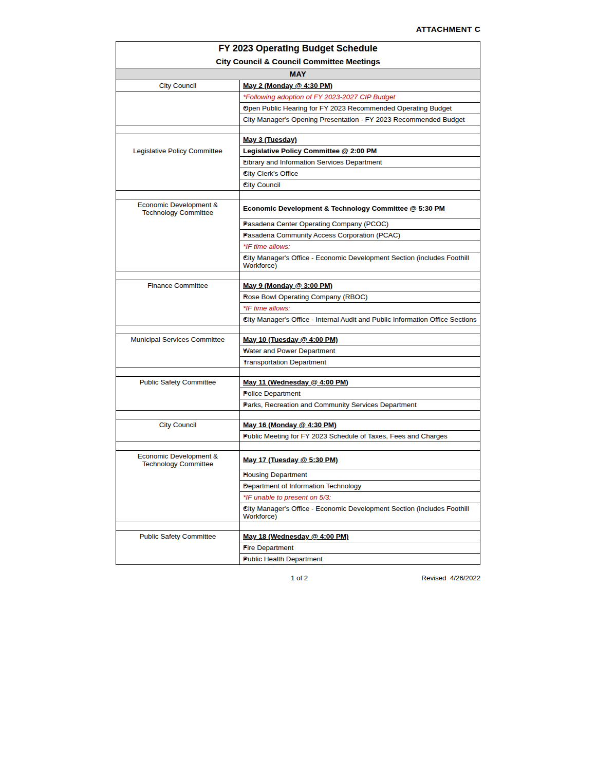ATTACHMENT C
| FY 2023 Operating Budget Schedule |
| City Council & Council Committee Meetings |
| MAY |
| City Council | May 2 (Monday @ 4:30 PM) |
| | *Following adoption of FY 2023-2027 CIP Budget |
| | Open Public Hearing for FY 2023 Recommended Operating Budget |
| | City Manager's Opening Presentation - FY 2023 Recommended Budget |
| | May 3 (Tuesday) |
| Legislative Policy Committee | Legislative Policy Committee @ 2:00 PM |
| | Library and Information Services Department |
| | City Clerk's Office |
| | City Council |
| Economic Development & Technology Committee | Economic Development & Technology Committee @ 5:30 PM |
| | Pasadena Center Operating Company (PCOC) |
| | Pasadena Community Access Corporation (PCAC) |
| | *IF time allows: |
| | City Manager's Office - Economic Development Section (includes Foothill Workforce) |
| Finance Committee | May 9 (Monday @ 3:00 PM) |
| | Rose Bowl Operating Company (RBOC) |
| | *IF time allows: |
| | City Manager's Office - Internal Audit and Public Information Office Sections |
| Municipal Services Committee | May 10 (Tuesday @ 4:00 PM) |
| | Water and Power Department |
| | Transportation Department |
| Public Safety Committee | May 11 (Wednesday @ 4:00 PM) |
| | Police Department |
| | Parks, Recreation and Community Services Department |
| City Council | May 16 (Monday @ 4:30 PM) |
| | Public Meeting for FY 2023 Schedule of Taxes, Fees and Charges |
| Economic Development & Technology Committee | May 17 (Tuesday @ 5:30 PM) |
| | Housing Department |
| | Department of Information Technology |
| | *IF unable to present on 5/3: |
| | City Manager's Office - Economic Development Section (includes Foothill Workforce) |
| Public Safety Committee | May 18 (Wednesday @ 4:00 PM) |
| | Fire Department |
| | Public Health Department |
1 of 2
Revised 4/26/2022